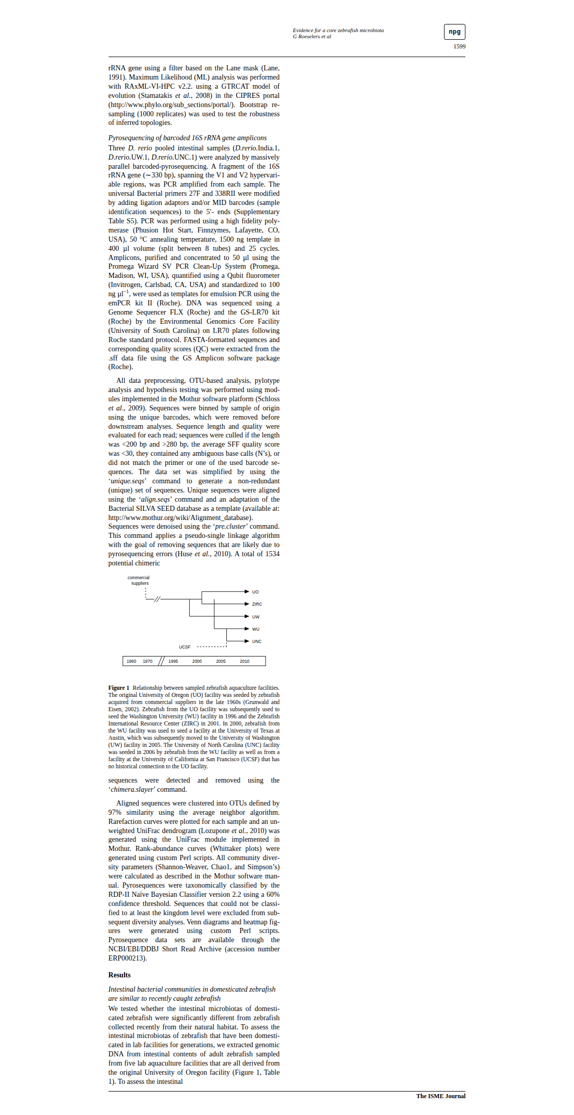Evidence for a core zebrafish microbiota
G Roeselers et al
npg
1599
rRNA gene using a filter based on the Lane mask (Lane, 1991). Maximum Likelihood (ML) analysis was performed with RAxML-VI-HPC v2.2. using a GTRCAT model of evolution (Stamatakis et al., 2008) in the CIPRES portal (http://www.phylo.org/sub_sections/portal/). Bootstrap resampling (1000 replicates) was used to test the robustness of inferred topologies.
Pyrosequencing of barcoded 16S rRNA gene amplicons
Three D. rerio pooled intestinal samples (D.rerio. India.1, D.rerio. UW.1, D.rerio. UNC.1) were analyzed by massively parallel barcoded-pyrosequencing. A fragment of the 16S rRNA gene (∼330 bp), spanning the V1 and V2 hypervariable regions, was PCR amplified from each sample. The universal Bacterial primers 27F and 338RII were modified by adding ligation adaptors and/or MID barcodes (sample identification sequences) to the 5′- ends (Supplementary Table S5). PCR was performed using a high fidelity polymerase (Phusion Hot Start, Finnzymes, Lafayette, CO, USA), 50 °C annealing temperature, 1500 ng template in 400 µl volume (split between 8 tubes) and 25 cycles. Amplicons, purified and concentrated to 50 µl using the Promega Wizard SV PCR Clean-Up System (Promega, Madison, WI, USA), quantified using a Qubit fluorometer (Invitrogen, Carlsbad, CA, USA) and standardized to 100 ng µl−1, were used as templates for emulsion PCR using the emPCR kit II (Roche). DNA was sequenced using a Genome Sequencer FLX (Roche) and the GS-LR70 kit (Roche) by the Environmental Genomics Core Facility (University of South Carolina) on LR70 plates following Roche standard protocol. FASTA-formatted sequences and corresponding quality scores (QC) were extracted from the .sff data file using the GS Amplicon software package (Roche).
All data preprocessing, OTU-based analysis, pylotype analysis and hypothesis testing was performed using modules implemented in the Mothur software platform (Schloss et al., 2009). Sequences were binned by sample of origin using the unique barcodes, which were removed before downstream analyses. Sequence length and quality were evaluated for each read; sequences were culled if the length was <200 bp and >280 bp, the average SFF quality score was <30, they contained any ambiguous base calls (N’s), or did not match the primer or one of the used barcode sequences. The data set was simplified by using the ‘unique.seqs’ command to generate a non-redundant (unique) set of sequences. Unique sequences were aligned using the ‘align.seqs’ command and an adaptation of the Bacterial SILVA SEED database as a template (available at: http://www.mothur.org/wiki/Alignment_database). Sequences were denoised using the ‘pre.cluster’ command. This command applies a pseudo-single linkage algorithm with the goal of removing sequences that are likely due to pyrosequencing errors (Huse et al., 2010). A total of 1534 potential chimeric
commercial suppliers UO ZIRC UW WU UNC UCSF 1960 1970 1995 2000 2005 2010
Figure 1 Relationship between sampled zebrafish aquaculture facilities. The original University of Oregon (UO) facility was seeded by zebrafish acquired from commercial suppliers in the late 1960s (Grunwald and Eisen, 2002). Zebrafish from the UO facility was subsequently used to seed the Washington University (WU) facility in 1996 and the Zebrafish International Resource Center (ZIRC) in 2001. In 2000, zebrafish from the WU facility was used to seed a facility at the University of Texas at Austin, which was subsequently moved to the University of Washington (UW) facility in 2005. The University of North Carolina (UNC) facility was seeded in 2006 by zebrafish from the WU facility as well as from a facility at the University of California at San Francisco (UCSF) that has no historical connection to the UO facility.
sequences were detected and removed using the ‘chimera.slayer’ command.
Aligned sequences were clustered into OTUs defined by 97% similarity using the average neighbor algorithm. Rarefaction curves were plotted for each sample and an unweighted UniFrac dendrogram (Lozupone et al., 2010) was generated using the UniFrac module implemented in Mothur. Rank-abundance curves (Whittaker plots) were generated using custom Perl scripts. All community diversity parameters (Shannon-Weaver, Chao1, and Simpson’s) were calculated as described in the Mothur software manual. Pyrosequences were taxonomically classified by the RDP-II Naïve Bayesian Classifier version 2.2 using a 60% confidence threshold. Sequences that could not be classified to at least the kingdom level were excluded from subsequent diversity analyses. Venn diagrams and heatmap figures were generated using custom Perl scripts. Pyrosequence data sets are available through the NCBI/EBI/DDBJ Short Read Archive (accession number ERP000213).
Results
Intestinal bacterial communities in domesticated zebrafish are similar to recently caught zebrafish
We tested whether the intestinal microbiotas of domesticated zebrafish were significantly different from zebrafish collected recently from their natural habitat. To assess the intestinal microbiotas of zebrafish that have been domesticated in lab facilities for generations, we extracted genomic DNA from intestinal contents of adult zebrafish sampled from five lab aquaculture facilities that are all derived from the original University of Oregon facility (Figure 1, Table 1). To assess the intestinal
The ISME Journal